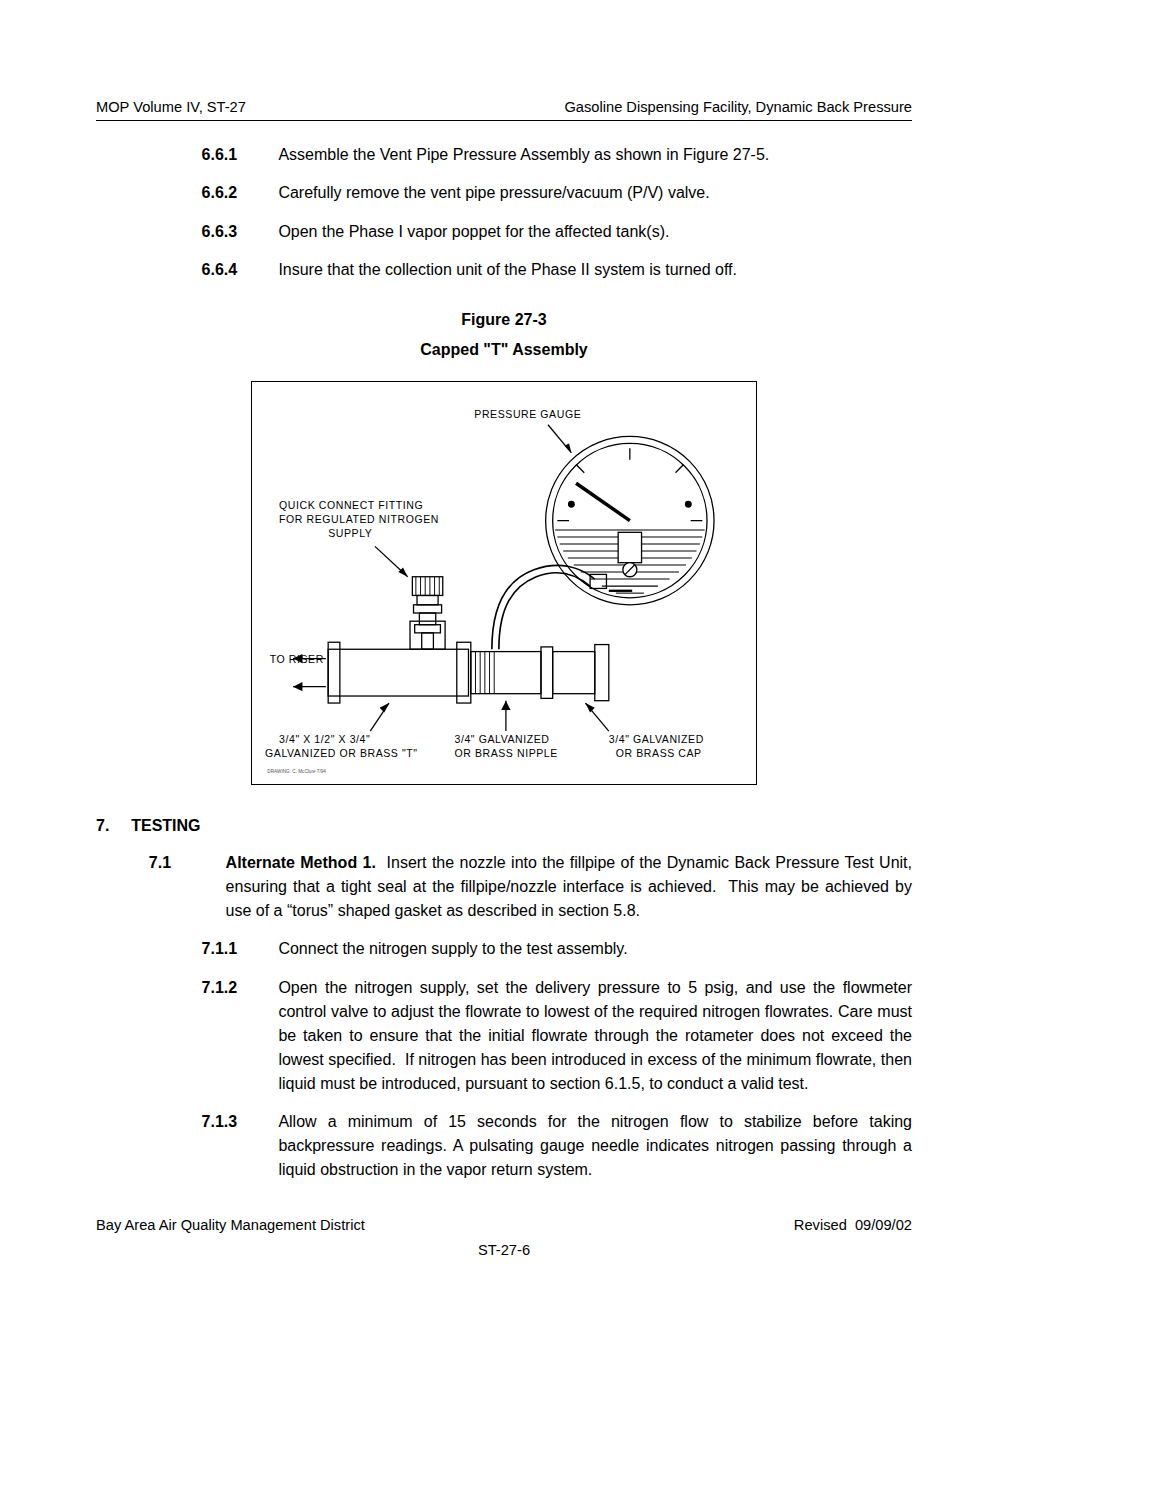MOP Volume IV, ST-27
Gasoline Dispensing Facility, Dynamic Back Pressure
6.6.1
Assemble the Vent Pipe Pressure Assembly as shown in Figure 27-5.
6.6.2
Carefully remove the vent pipe pressure/vacuum (P/V) valve.
6.6.3
Open the Phase I vapor poppet for the affected tank(s).
6.6.4
Insure that the collection unit of the Phase II system is turned off.
Figure 27-3
Capped "T" Assembly
PRESSURE GAUGE QUICK CONNECT FITTING FOR REGULATED NITROGEN SUPPLY TO RISER 3/4" X 1/2" X 3/4" GALVANIZED OR BRASS "T" 3/4" GALVANIZED OR BRASS NIPPLE 3/4" GALVANIZED OR BRASS CAP DRAWING: C. McClure 7/94
7.
TESTING
7.1
Alternate Method 1. Insert the nozzle into the fillpipe of the Dynamic Back Pressure Test Unit, ensuring that a tight seal at the fillpipe/nozzle interface is achieved. This may be achieved by use of a “torus” shaped gasket as described in section 5.8.
7.1.1
Connect the nitrogen supply to the test assembly.
7.1.2
Open the nitrogen supply, set the delivery pressure to 5 psig, and use the flowmeter control valve to adjust the flowrate to lowest of the required nitrogen flowrates. Care must be taken to ensure that the initial flowrate through the rotameter does not exceed the lowest specified. If nitrogen has been introduced in excess of the minimum flowrate, then liquid must be introduced, pursuant to section 6.1.5, to conduct a valid test.
7.1.3
Allow a minimum of 15 seconds for the nitrogen flow to stabilize before taking backpressure readings. A pulsating gauge needle indicates nitrogen passing through a liquid obstruction in the vapor return system.
Bay Area Air Quality Management District
Revised 09/09/02
ST-27-6